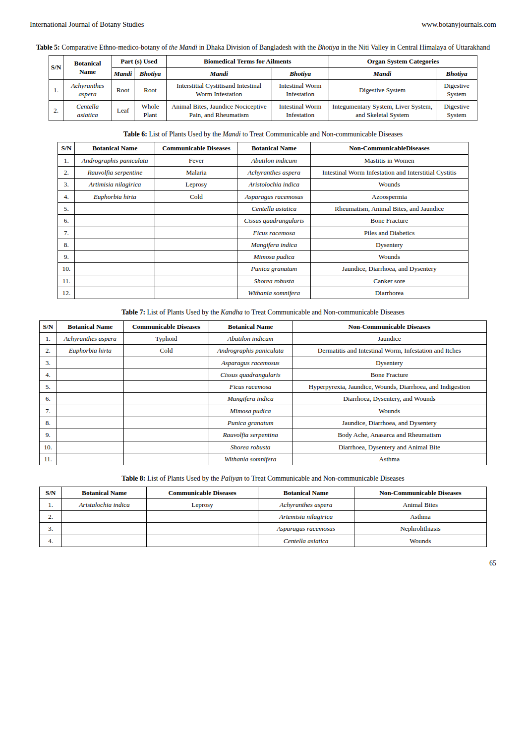International Journal of Botany Studies www.botanyjournals.com
Table 5: Comparative Ethno-medico-botany of the Mandi in Dhaka Division of Bangladesh with the Bhotiya in the Niti Valley in Central Himalaya of Uttarakhand
| S/N | Botanical Name | Part (s) Used | Biomedical Terms for Ailments | Organ System Categories |
| --- | --- | --- | --- | --- |
| Mandi | Bhotiya | Mandi | Bhotiya | Mandi | Bhotiya |
| 1. | Achyranthes aspera | Root | Root | Interstitial Cystitisand Intestinal Worm Infestation | Intestinal Worm Infestation | Digestive System | Digestive System |
| 2. | Centella asiatica | Leaf | Whole Plant | Animal Bites, Jaundice Nociceptive Pain, and Rheumatism | Intestinal Worm Infestation | Integumentary System, Liver System, and Skeletal System | Digestive System |
Table 6: List of Plants Used by the Mandi to Treat Communicable and Non-communicable Diseases
| S/N | Botanical Name | Communicable Diseases | Botanical Name | Non-CommunicableDiseases |
| --- | --- | --- | --- | --- |
| 1. | Andrographis paniculata | Fever | Abutilon indicum | Mastitis in Women |
| 2. | Rauvolfia serpentine | Malaria | Achyranthes aspera | Intestinal Worm Infestation and Interstitial Cystitis |
| 3. | Artimisia nilagirica | Leprosy | Aristolochia indica | Wounds |
| 4. | Euphorbia hirta | Cold | Asparagus racemosus | Azoospermia |
| 5. | | | Centella asiatica | Rheumatism, Animal Bites, and Jaundice |
| 6. | | | Cissus quadrangularis | Bone Fracture |
| 7. | | | Ficus racemosa | Piles and Diabetics |
| 8. | | | Mangifera indica | Dysentery |
| 9. | | | Mimosa pudica | Wounds |
| 10. | | | Punica granatum | Jaundice, Diarrhoea, and Dysentery |
| 11. | | | Shorea robusta | Canker sore |
| 12. | | | Withania somnifera | Diarrhorea |
Table 7: List of Plants Used by the Kandha to Treat Communicable and Non-communicable Diseases
| S/N | Botanical Name | Communicable Diseases | Botanical Name | Non-Communicable Diseases |
| --- | --- | --- | --- | --- |
| 1. | Achyranthes aspera | Typhoid | Abutilon indicum | Jaundice |
| 2. | Euphorbia hirta | Cold | Andrographis paniculata | Dermatitis and Intestinal Worm, Infestation and Itches |
| 3. | | | Asparagus racemosus | Dysentery |
| 4. | | | Cissus quadrangularis | Bone Fracture |
| 5. | | | Ficus racemosa | Hyperpyrexia, Jaundice, Wounds, Diarrhoea, and Indigestion |
| 6. | | | Mangifera indica | Diarrhoea, Dysentery, and Wounds |
| 7. | | | Mimosa pudica | Wounds |
| 8. | | | Punica granatum | Jaundice, Diarrhoea, and Dysentery |
| 9. | | | Rauvolfia serpentina | Body Ache, Anasarca and Rheumatism |
| 10. | | | Shorea robusta | Diarrhoea, Dysentery and Animal Bite |
| 11. | | | Withania somnifera | Asthma |
Table 8: List of Plants Used by the Paliyan to Treat Communicable and Non-communicable Diseases
| S/N | Botanical Name | Communicable Diseases | Botanical Name | Non-Communicable Diseases |
| --- | --- | --- | --- | --- |
| 1. | Aristalochia indica | Leprosy | Achyranthes aspera | Animal Bites |
| 2. | | | Artemisia nilagirica | Asthma |
| 3. | | | Asparagus racemosus | Nephrolithiasis |
| 4. | | | Centella asiatica | Wounds |
65